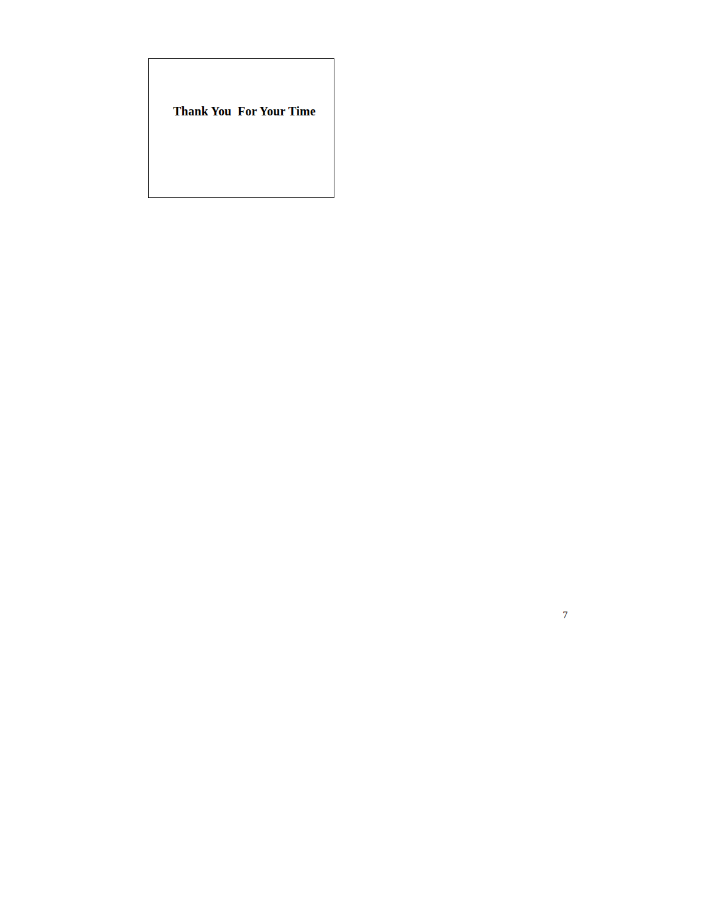Thank You For Your Time
7